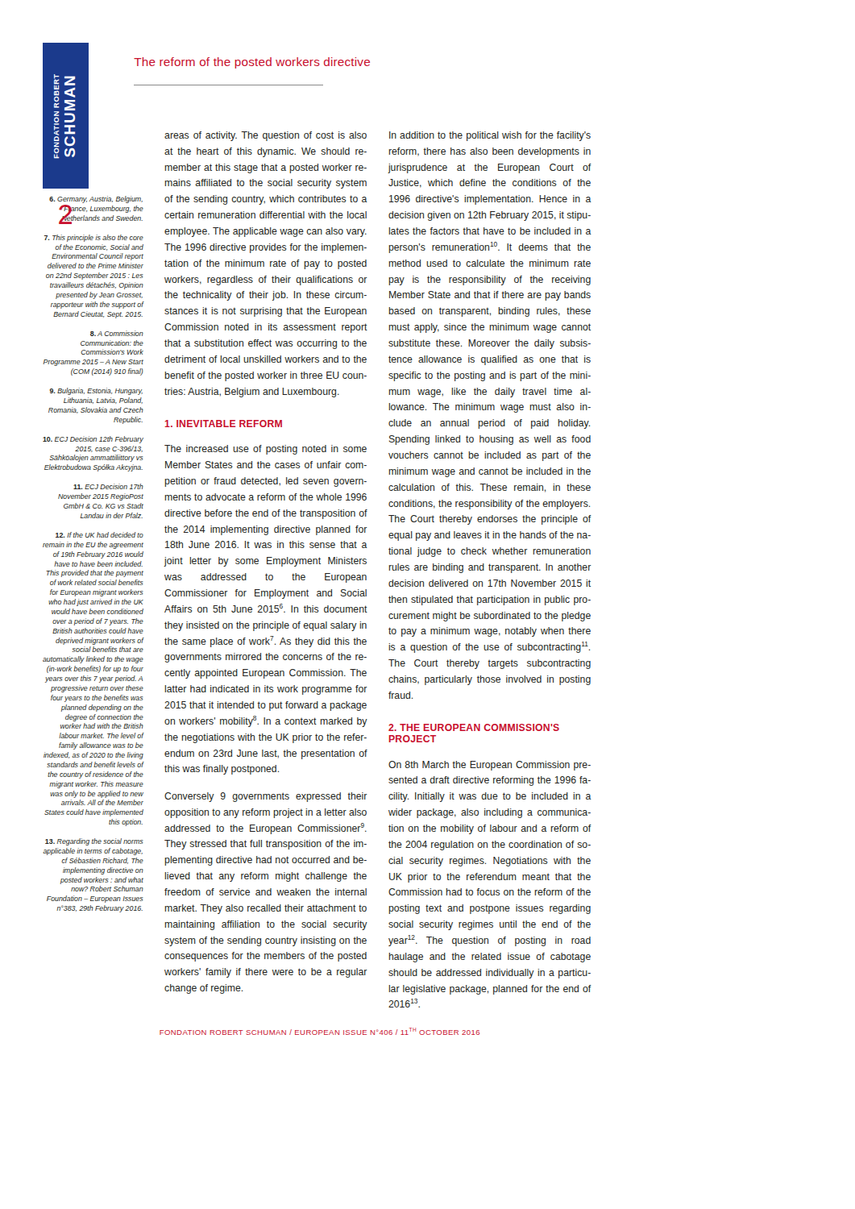FONDATION ROBERT
SCHUMAN
2
The reform of the posted workers directive
6. Germany, Austria, Belgium, France, Luxembourg, the Netherlands and Sweden.
7. This principle is also the core of the Economic, Social and Environmental Council report delivered to the Prime Minister on 22nd September 2015 : Les travailleurs détachés, Opinion presented by Jean Grosset, rapporteur with the support of Bernard Cieutat, Sept. 2015.
8. A Commission Communication: the Commission's Work Programme 2015 – A New Start (COM (2014) 910 final)
9. Bulgaria, Estonia, Hungary, Lithuania, Latvia, Poland, Romania, Slovakia and Czech Republic.
10. ECJ Decision 12th February 2015, case C-396/13, Sähköalojen ammattiliittory vs Elektrobudowa Spółka Akcyjna.
11. ECJ Decision 17th November 2015 RegioPost GmbH & Co. KG vs Stadt Landau in der Pfalz.
12. If the UK had decided to remain in the EU the agreement of 19th February 2016 would have to have been included. This provided that the payment of work related social benefits for European migrant workers who had just arrived in the UK would have been conditioned over a period of 7 years. The British authorities could have deprived migrant workers of social benefits that are automatically linked to the wage (in-work benefits) for up to four years over this 7 year period. A progressive return over these four years to the benefits was planned depending on the degree of connection the worker had with the British labour market. The level of family allowance was to be indexed, as of 2020 to the living standards and benefit levels of the country of residence of the migrant worker. This measure was only to be applied to new arrivals. All of the Member States could have implemented this option.
13. Regarding the social norms applicable in terms of cabotage, cf Sébastien Richard, The implementing directive on posted workers : and what now? Robert Schuman Foundation – European Issues n°383, 29th February 2016.
areas of activity. The question of cost is also at the heart of this dynamic. We should remember at this stage that a posted worker remains affiliated to the social security system of the sending country, which contributes to a certain remuneration differential with the local employee. The applicable wage can also vary. The 1996 directive provides for the implementation of the minimum rate of pay to posted workers, regardless of their qualifications or the technicality of their job. In these circumstances it is not surprising that the European Commission noted in its assessment report that a substitution effect was occurring to the detriment of local unskilled workers and to the benefit of the posted worker in three EU countries: Austria, Belgium and Luxembourg.
1. INEVITABLE REFORM
The increased use of posting noted in some Member States and the cases of unfair competition or fraud detected, led seven governments to advocate a reform of the whole 1996 directive before the end of the transposition of the 2014 implementing directive planned for 18th June 2016. It was in this sense that a joint letter by some Employment Ministers was addressed to the European Commissioner for Employment and Social Affairs on 5th June 20156. In this document they insisted on the principle of equal salary in the same place of work7. As they did this the governments mirrored the concerns of the recently appointed European Commission. The latter had indicated in its work programme for 2015 that it intended to put forward a package on workers' mobility8. In a context marked by the negotiations with the UK prior to the referendum on 23rd June last, the presentation of this was finally postponed.
Conversely 9 governments expressed their opposition to any reform project in a letter also addressed to the European Commissioner9. They stressed that full transposition of the implementing directive had not occurred and believed that any reform might challenge the freedom of service and weaken the internal market. They also recalled their attachment to maintaining affiliation to the social security system of the sending country insisting on the consequences for the members of the posted workers' family if there were to be a regular change of regime.
In addition to the political wish for the facility's reform, there has also been developments in jurisprudence at the European Court of Justice, which define the conditions of the 1996 directive's implementation. Hence in a decision given on 12th February 2015, it stipulates the factors that have to be included in a person's remuneration10. It deems that the method used to calculate the minimum rate pay is the responsibility of the receiving Member State and that if there are pay bands based on transparent, binding rules, these must apply, since the minimum wage cannot substitute these. Moreover the daily subsistence allowance is qualified as one that is specific to the posting and is part of the minimum wage, like the daily travel time allowance. The minimum wage must also include an annual period of paid holiday. Spending linked to housing as well as food vouchers cannot be included as part of the minimum wage and cannot be included in the calculation of this. These remain, in these conditions, the responsibility of the employers. The Court thereby endorses the principle of equal pay and leaves it in the hands of the national judge to check whether remuneration rules are binding and transparent. In another decision delivered on 17th November 2015 it then stipulated that participation in public procurement might be subordinated to the pledge to pay a minimum wage, notably when there is a question of the use of subcontracting11. The Court thereby targets subcontracting chains, particularly those involved in posting fraud.
2. THE EUROPEAN COMMISSION'S PROJECT
On 8th March the European Commission presented a draft directive reforming the 1996 facility. Initially it was due to be included in a wider package, also including a communication on the mobility of labour and a reform of the 2004 regulation on the coordination of social security regimes. Negotiations with the UK prior to the referendum meant that the Commission had to focus on the reform of the posting text and postpone issues regarding social security regimes until the end of the year12. The question of posting in road haulage and the related issue of cabotage should be addressed individually in a particular legislative package, planned for the end of 201613.
FONDATION ROBERT SCHUMAN / EUROPEAN ISSUE N°406 / 11TH OCTOBER 2016